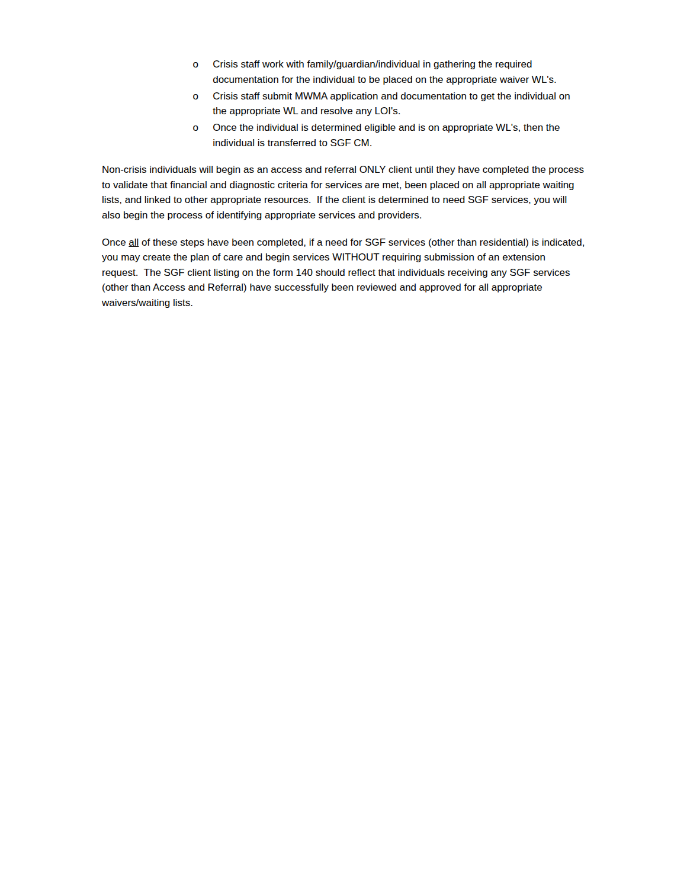Crisis staff work with family/guardian/individual in gathering the required documentation for the individual to be placed on the appropriate waiver WL's.
Crisis staff submit MWMA application and documentation to get the individual on the appropriate WL and resolve any LOI's.
Once the individual is determined eligible and is on appropriate WL's, then the individual is transferred to SGF CM.
Non-crisis individuals will begin as an access and referral ONLY client until they have completed the process to validate that financial and diagnostic criteria for services are met, been placed on all appropriate waiting lists, and linked to other appropriate resources. If the client is determined to need SGF services, you will also begin the process of identifying appropriate services and providers.
Once all of these steps have been completed, if a need for SGF services (other than residential) is indicated, you may create the plan of care and begin services WITHOUT requiring submission of an extension request. The SGF client listing on the form 140 should reflect that individuals receiving any SGF services (other than Access and Referral) have successfully been reviewed and approved for all appropriate waivers/waiting lists.